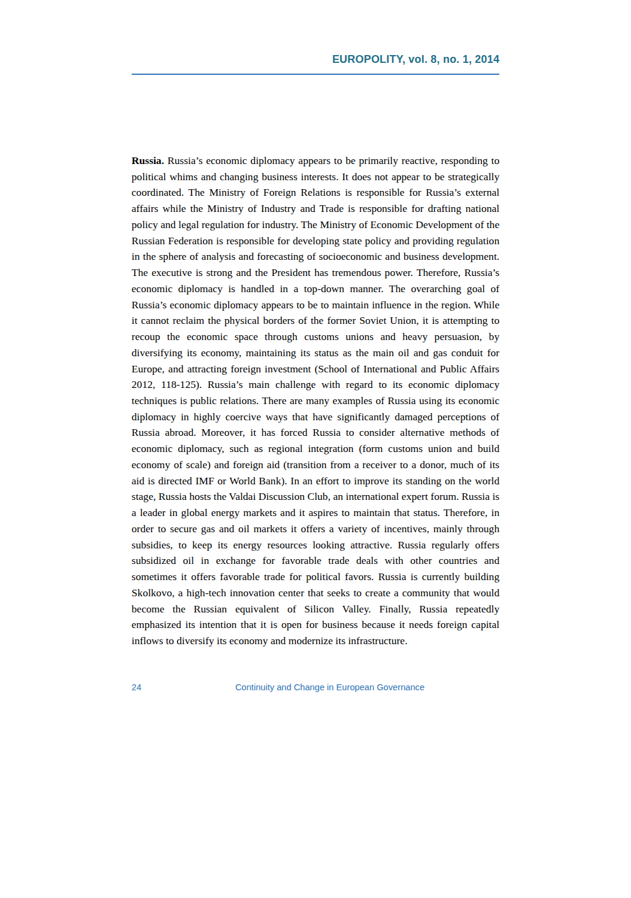EUROPOLITY, vol. 8, no. 1, 2014
Russia. Russia’s economic diplomacy appears to be primarily reactive, responding to political whims and changing business interests. It does not appear to be strategically coordinated. The Ministry of Foreign Relations is responsible for Russia’s external affairs while the Ministry of Industry and Trade is responsible for drafting national policy and legal regulation for industry. The Ministry of Economic Development of the Russian Federation is responsible for developing state policy and providing regulation in the sphere of analysis and forecasting of socioeconomic and business development. The executive is strong and the President has tremendous power. Therefore, Russia’s economic diplomacy is handled in a top-down manner. The overarching goal of Russia’s economic diplomacy appears to be to maintain influence in the region. While it cannot reclaim the physical borders of the former Soviet Union, it is attempting to recoup the economic space through customs unions and heavy persuasion, by diversifying its economy, maintaining its status as the main oil and gas conduit for Europe, and attracting foreign investment (School of International and Public Affairs 2012, 118-125). Russia’s main challenge with regard to its economic diplomacy techniques is public relations. There are many examples of Russia using its economic diplomacy in highly coercive ways that have significantly damaged perceptions of Russia abroad. Moreover, it has forced Russia to consider alternative methods of economic diplomacy, such as regional integration (form customs union and build economy of scale) and foreign aid (transition from a receiver to a donor, much of its aid is directed IMF or World Bank). In an effort to improve its standing on the world stage, Russia hosts the Valdai Discussion Club, an international expert forum. Russia is a leader in global energy markets and it aspires to maintain that status. Therefore, in order to secure gas and oil markets it offers a variety of incentives, mainly through subsidies, to keep its energy resources looking attractive. Russia regularly offers subsidized oil in exchange for favorable trade deals with other countries and sometimes it offers favorable trade for political favors. Russia is currently building Skolkovo, a high-tech innovation center that seeks to create a community that would become the Russian equivalent of Silicon Valley. Finally, Russia repeatedly emphasized its intention that it is open for business because it needs foreign capital inflows to diversify its economy and modernize its infrastructure.
24 Continuity and Change in European Governance